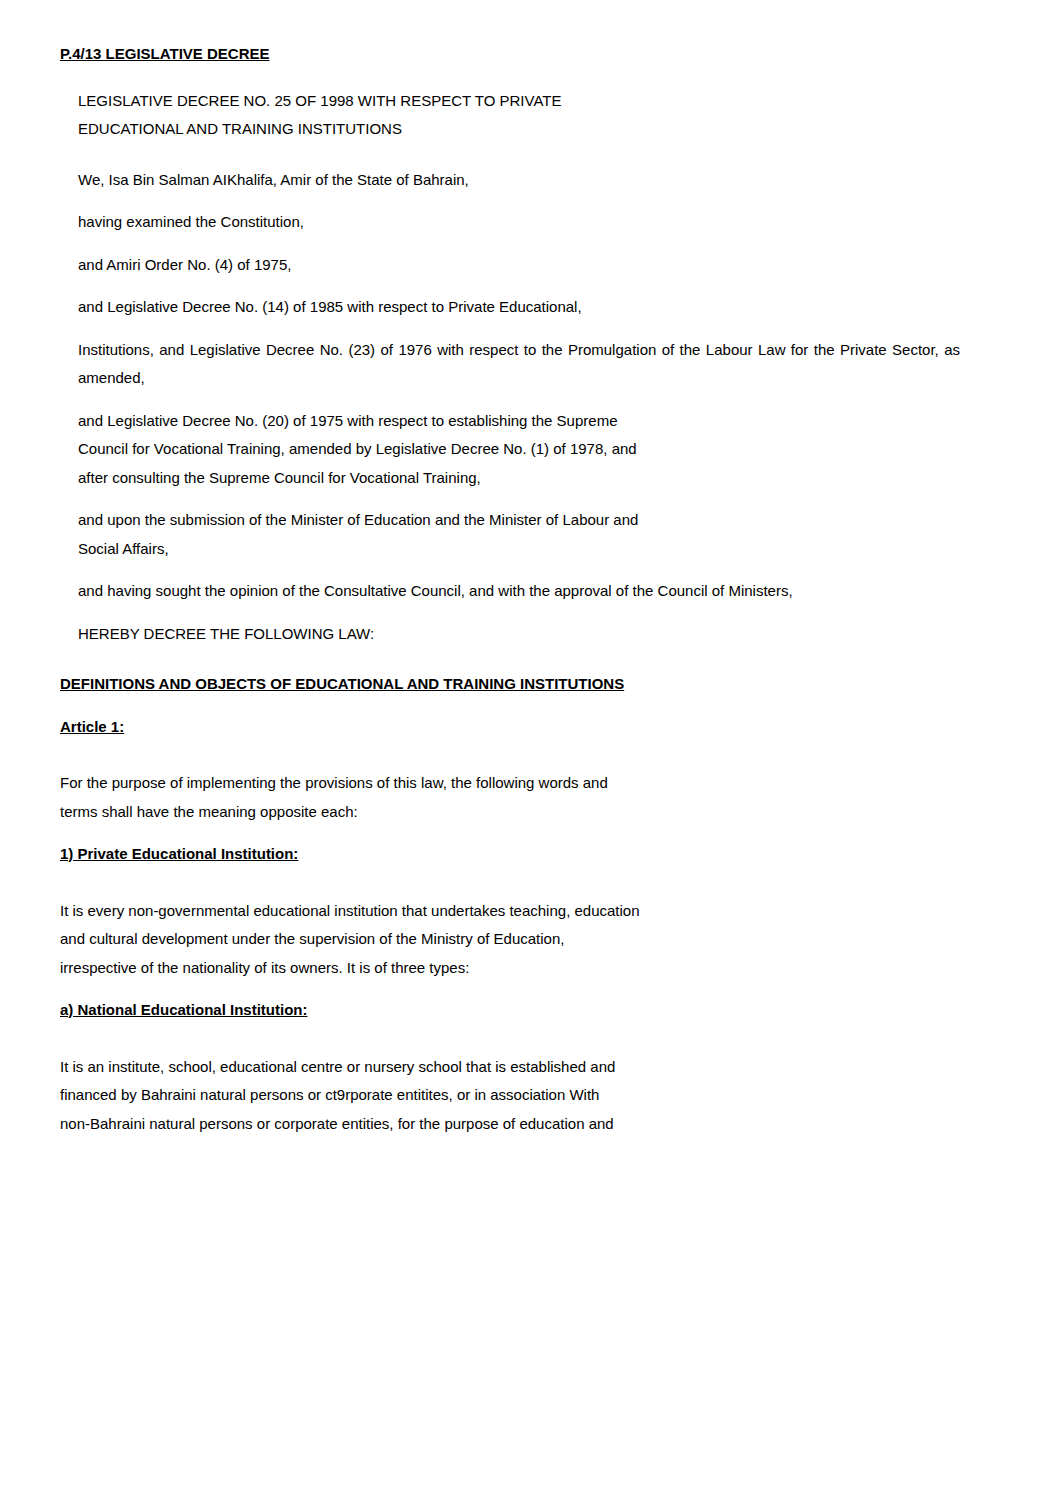P.4/13 LEGISLATIVE DECREE
LEGISLATIVE DECREE NO. 25 OF 1998 WITH RESPECT TO PRIVATE
EDUCATIONAL AND TRAINING INSTITUTIONS
We, Isa Bin Salman AIKhalifa, Amir of the State of Bahrain,
having examined the Constitution,
and Amiri Order No. (4) of 1975,
and Legislative Decree No. (14) of 1985 with respect to Private Educational,
Institutions, and Legislative Decree No. (23) of 1976 with respect to the Promulgation of the Labour Law for the Private Sector, as amended,
and Legislative Decree No. (20) of 1975 with respect to establishing the Supreme
Council for Vocational Training, amended by Legislative Decree No. (1) of 1978, and
after consulting the Supreme Council for Vocational Training,
and upon the submission of the Minister of Education and the Minister of Labour and
Social Affairs,
and having sought the opinion of the Consultative Council, and with the approval of the Council of Ministers,
HEREBY DECREE THE FOLLOWING LAW:
DEFINITIONS AND OBJECTS OF EDUCATIONAL AND TRAINING INSTITUTIONS
Article 1:
For the purpose of implementing the provisions of this law, the following words and
terms shall have the meaning opposite each:
1) Private Educational Institution:
It is every non-governmental educational institution that undertakes teaching, education
and cultural development under the supervision of the Ministry of Education,
irrespective of the nationality of its owners. It is of three types:
a) National Educational Institution:
It is an institute, school, educational centre or nursery school that is established and
financed by Bahraini natural persons or ct9rporate entitites, or in association With
non-Bahraini natural persons or corporate entities, for the purpose of education and